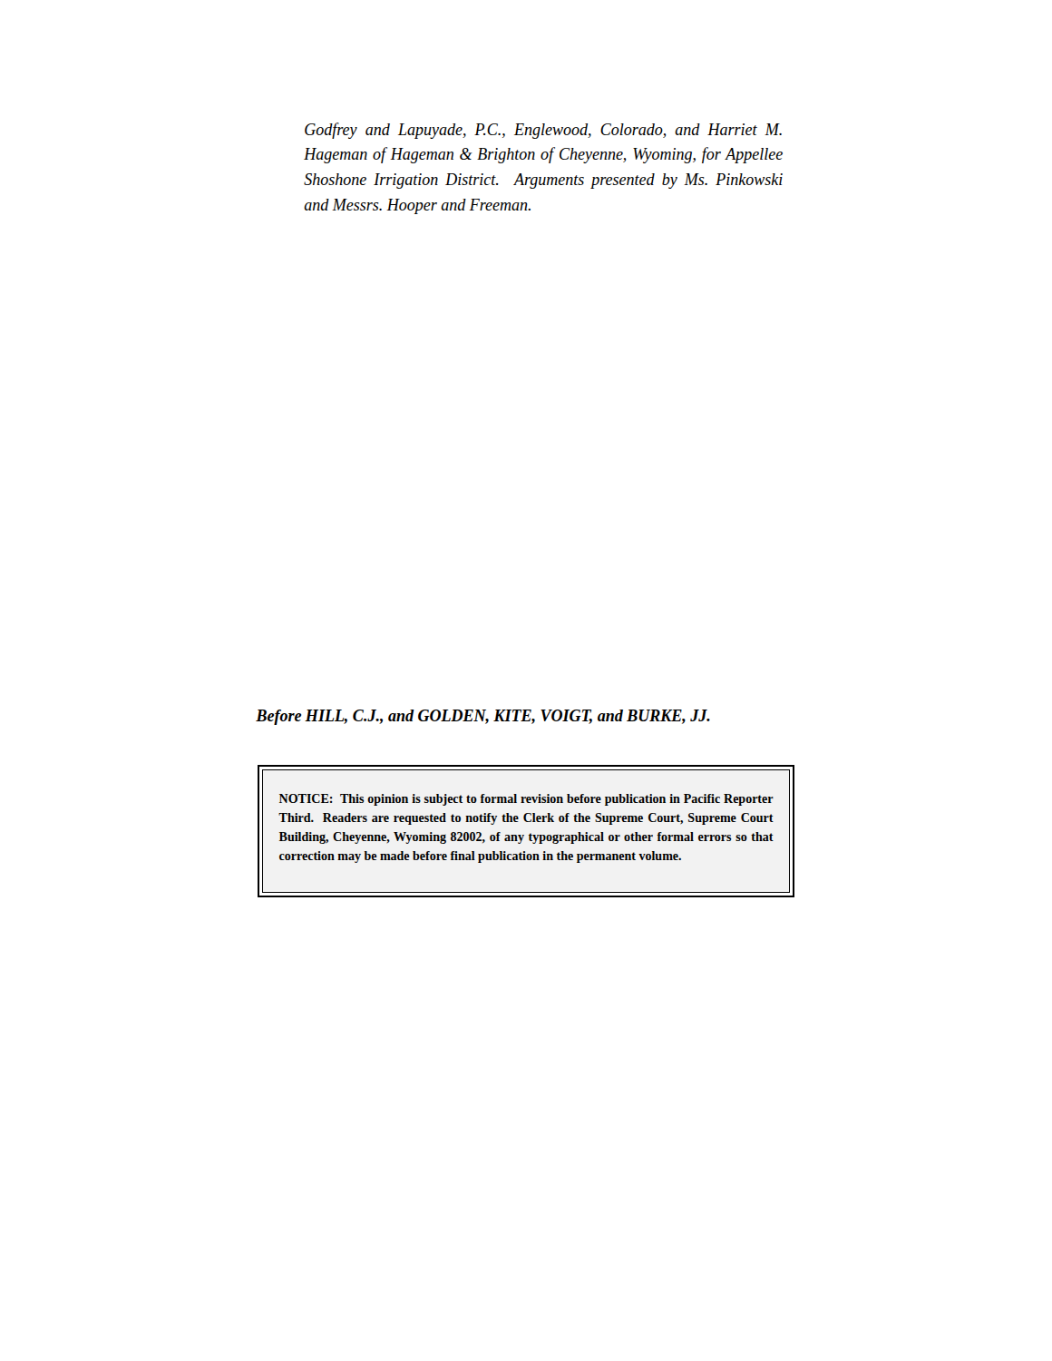Godfrey and Lapuyade, P.C., Englewood, Colorado, and Harriet M. Hageman of Hageman & Brighton of Cheyenne, Wyoming, for Appellee Shoshone Irrigation District. Arguments presented by Ms. Pinkowski and Messrs. Hooper and Freeman.
Before HILL, C.J., and GOLDEN, KITE, VOIGT, and BURKE, JJ.
NOTICE: This opinion is subject to formal revision before publication in Pacific Reporter Third. Readers are requested to notify the Clerk of the Supreme Court, Supreme Court Building, Cheyenne, Wyoming 82002, of any typographical or other formal errors so that correction may be made before final publication in the permanent volume.